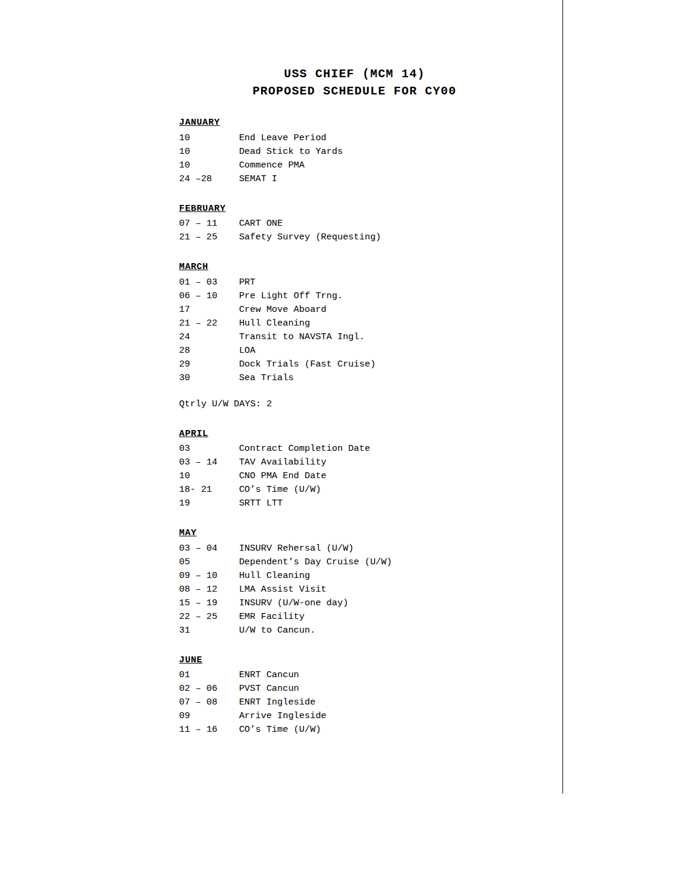USS CHIEF (MCM 14)PROPOSED SCHEDULE FOR CY00
JANUARY
| 10 | End Leave Period |
| 10 | Dead Stick to Yards |
| 10 | Commence PMA |
| 24 –28 | SEMAT I |
FEBRUARY
| 07 – 11 | CART ONE |
| 21 – 25 | Safety Survey (Requesting) |
MARCH
| 01 – 03 | PRT |
| 06 – 10 | Pre Light Off Trng. |
| 17 | Crew Move Aboard |
| 21 – 22 | Hull Cleaning |
| 24 | Transit to NAVSTA Ingl. |
| 28 | LOA |
| 29 | Dock Trials (Fast Cruise) |
| 30 | Sea Trials |
Qtrly U/W DAYS: 2
APRIL
| 03 | Contract Completion Date |
| 03 – 14 | TAV Availability |
| 10 | CNO PMA End Date |
| 18- 21 | CO’s Time (U/W) |
| 19 | SRTT LTT |
MAY
| 03 – 04 | INSURV Rehersal (U/W) |
| 05 | Dependent’s Day Cruise (U/W) |
| 09 – 10 | Hull Cleaning |
| 08 – 12 | LMA Assist Visit |
| 15 – 19 | INSURV (U/W-one day) |
| 22 – 25 | EMR Facility |
| 31 | U/W to Cancun. |
JUNE
| 01 | ENRT Cancun |
| 02 – 06 | PVST Cancun |
| 07 – 08 | ENRT Ingleside |
| 09 | Arrive Ingleside |
| 11 – 16 | CO’s Time (U/W) |